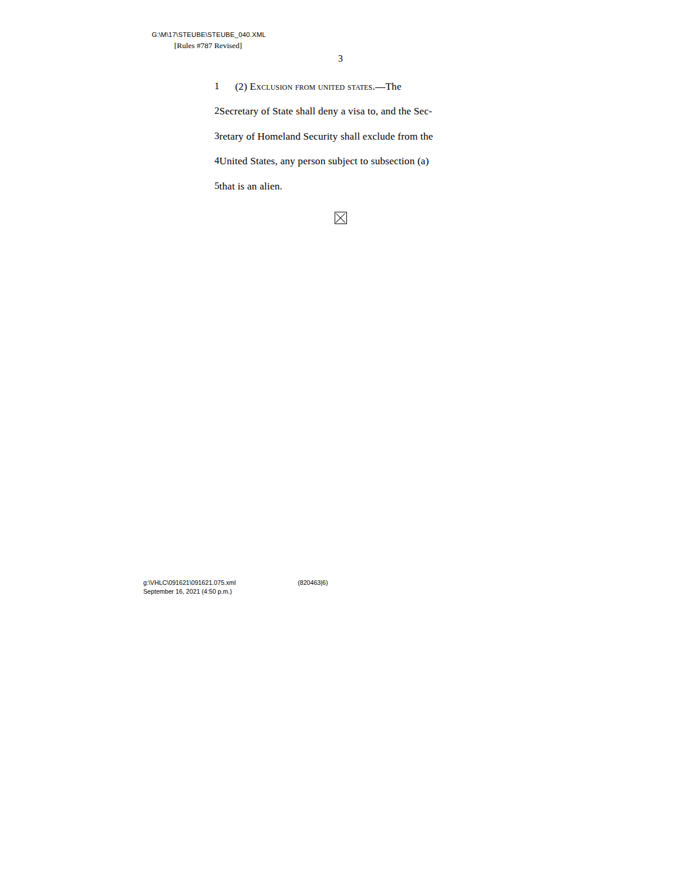G:\M\17\STEUBE\STEUBE_040.XML
[Rules #787 Revised]
3
| 1 | (2) Exclusion from united states. —The |
| 2 | Secretary of State shall deny a visa to, and the Sec- |
| 3 | retary of Homeland Security shall exclude from the |
| 4 | United States, any person subject to subsection (a) |
| 5 | that is an alien. |
g:\VHLC\091621\091621.075.xml
(820463|6)
September 16, 2021 (4:50 p.m.)